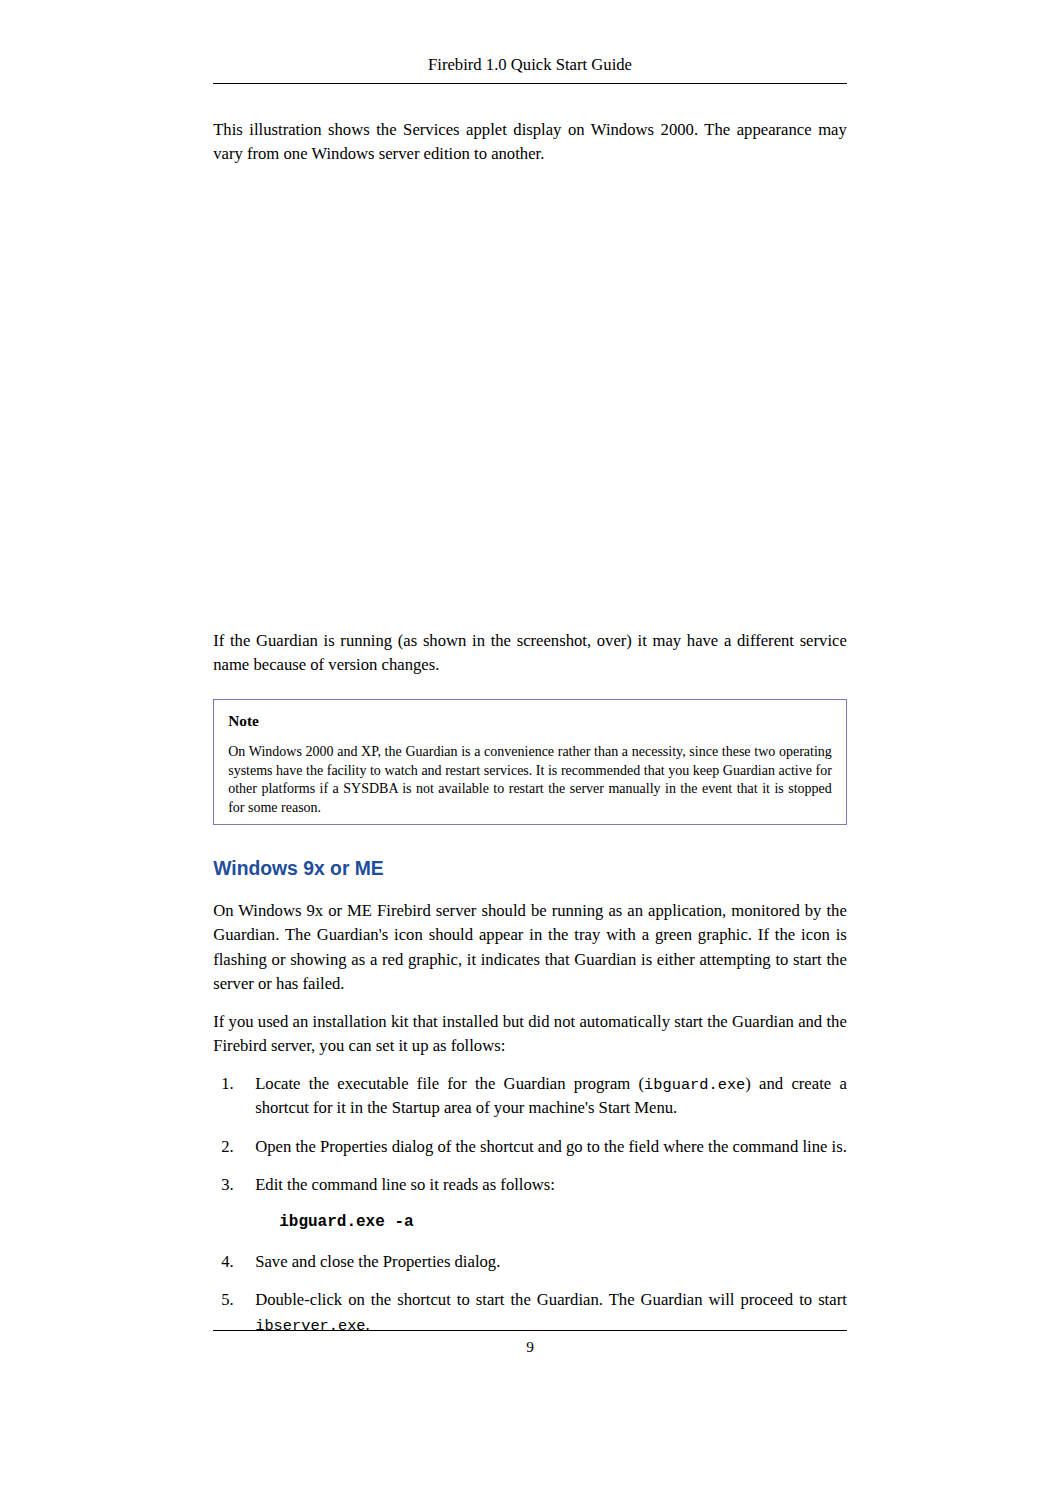Firebird 1.0 Quick Start Guide
This illustration shows the Services applet display on Windows 2000. The appearance may vary from one Windows server edition to another.
If the Guardian is running (as shown in the screenshot, over) it may have a different service name because of version changes.
Note
On Windows 2000 and XP, the Guardian is a convenience rather than a necessity, since these two operating systems have the facility to watch and restart services. It is recommended that you keep Guardian active for other platforms if a SYSDBA is not available to restart the server manually in the event that it is stopped for some reason.
Windows 9x or ME
On Windows 9x or ME Firebird server should be running as an application, monitored by the Guardian. The Guardian's icon should appear in the tray with a green graphic. If the icon is flashing or showing as a red graphic, it indicates that Guardian is either attempting to start the server or has failed.
If you used an installation kit that installed but did not automatically start the Guardian and the Firebird server, you can set it up as follows:
Locate the executable file for the Guardian program (ibguard.exe) and create a shortcut for it in the Startup area of your machine's Start Menu.
Open the Properties dialog of the shortcut and go to the field where the command line is.
Edit the command line so it reads as follows:
ibguard.exe -a
Save and close the Properties dialog.
Double-click on the shortcut to start the Guardian. The Guardian will proceed to start ibserver.exe.
9